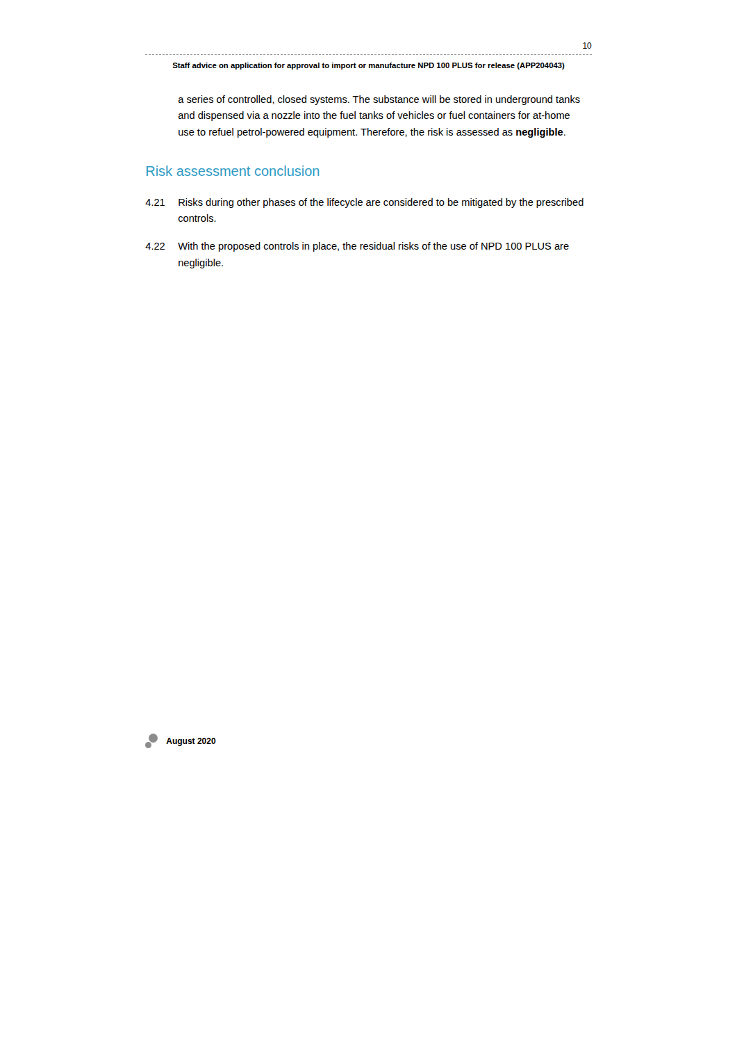10
Staff advice on application for approval to import or manufacture NPD 100 PLUS for release (APP204043)
a series of controlled, closed systems. The substance will be stored in underground tanks and dispensed via a nozzle into the fuel tanks of vehicles or fuel containers for at-home use to refuel petrol-powered equipment. Therefore, the risk is assessed as negligible.
Risk assessment conclusion
4.21
Risks during other phases of the lifecycle are considered to be mitigated by the prescribed controls.
4.22
With the proposed controls in place, the residual risks of the use of NPD 100 PLUS are negligible.
August 2020